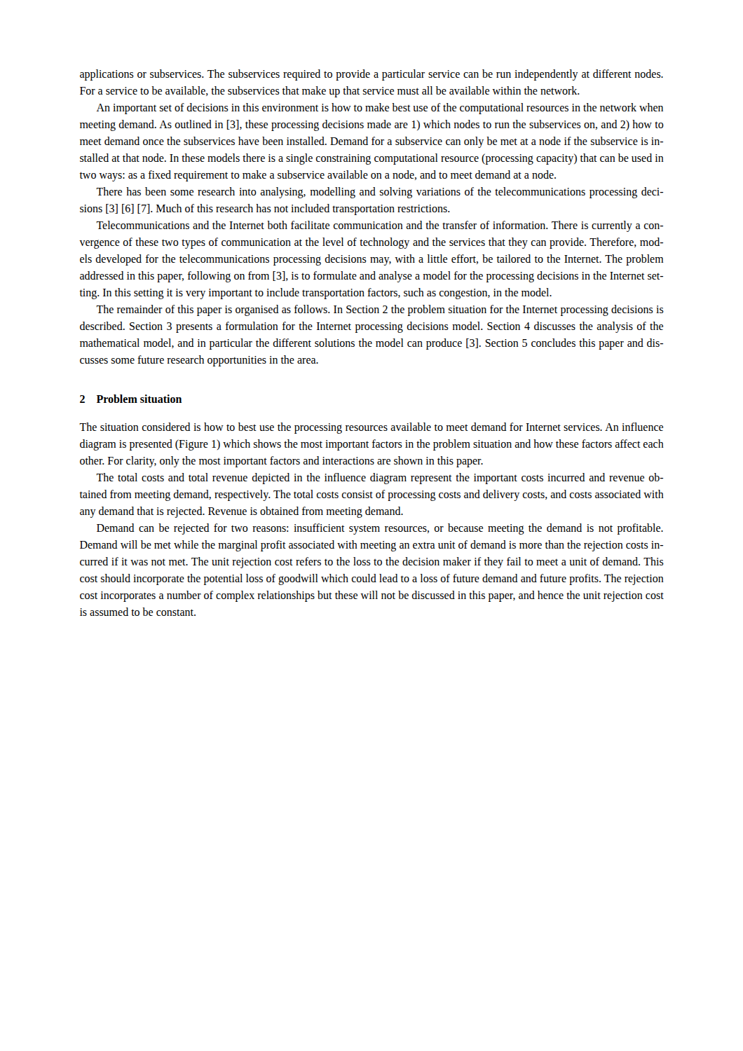applications or subservices. The subservices required to provide a particular service can be run independently at different nodes. For a service to be available, the subservices that make up that service must all be available within the network.
An important set of decisions in this environment is how to make best use of the computational resources in the network when meeting demand. As outlined in [3], these processing decisions made are 1) which nodes to run the subservices on, and 2) how to meet demand once the subservices have been installed. Demand for a subservice can only be met at a node if the subservice is installed at that node. In these models there is a single constraining computational resource (processing capacity) that can be used in two ways: as a fixed requirement to make a subservice available on a node, and to meet demand at a node.
There has been some research into analysing, modelling and solving variations of the telecommunications processing decisions [3] [6] [7]. Much of this research has not included transportation restrictions.
Telecommunications and the Internet both facilitate communication and the transfer of information. There is currently a convergence of these two types of communication at the level of technology and the services that they can provide. Therefore, models developed for the telecommunications processing decisions may, with a little effort, be tailored to the Internet. The problem addressed in this paper, following on from [3], is to formulate and analyse a model for the processing decisions in the Internet setting. In this setting it is very important to include transportation factors, such as congestion, in the model.
The remainder of this paper is organised as follows. In Section 2 the problem situation for the Internet processing decisions is described. Section 3 presents a formulation for the Internet processing decisions model. Section 4 discusses the analysis of the mathematical model, and in particular the different solutions the model can produce [3]. Section 5 concludes this paper and discusses some future research opportunities in the area.
2 Problem situation
The situation considered is how to best use the processing resources available to meet demand for Internet services. An influence diagram is presented (Figure 1) which shows the most important factors in the problem situation and how these factors affect each other. For clarity, only the most important factors and interactions are shown in this paper.
The total costs and total revenue depicted in the influence diagram represent the important costs incurred and revenue obtained from meeting demand, respectively. The total costs consist of processing costs and delivery costs, and costs associated with any demand that is rejected. Revenue is obtained from meeting demand.
Demand can be rejected for two reasons: insufficient system resources, or because meeting the demand is not profitable. Demand will be met while the marginal profit associated with meeting an extra unit of demand is more than the rejection costs incurred if it was not met. The unit rejection cost refers to the loss to the decision maker if they fail to meet a unit of demand. This cost should incorporate the potential loss of goodwill which could lead to a loss of future demand and future profits. The rejection cost incorporates a number of complex relationships but these will not be discussed in this paper, and hence the unit rejection cost is assumed to be constant.